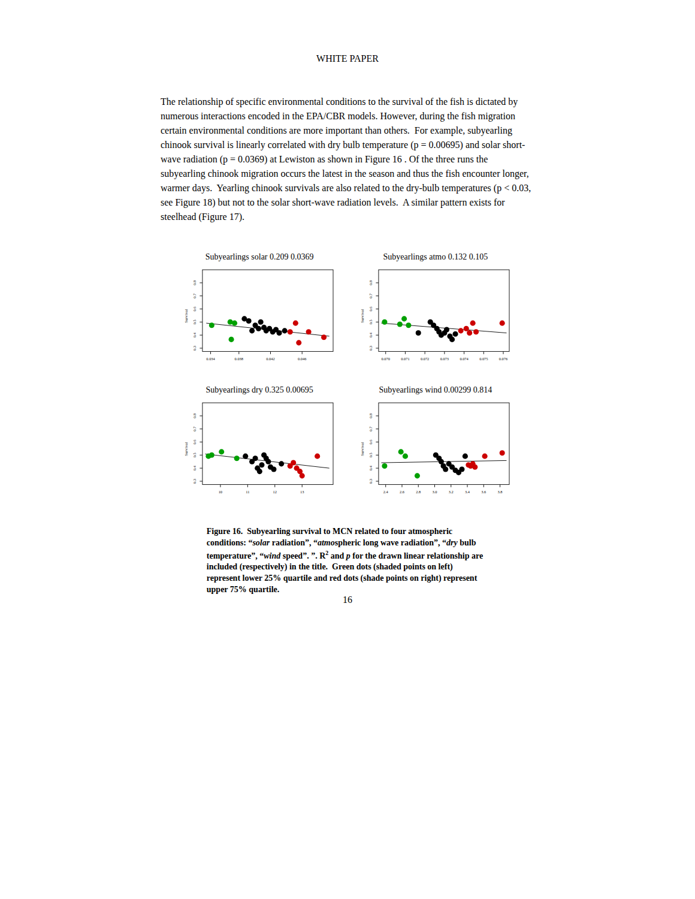WHITE PAPER
The relationship of specific environmental conditions to the survival of the fish is dictated by numerous interactions encoded in the EPA/CBR models. However, during the fish migration certain environmental conditions are more important than others. For example, subyearling chinook survival is linearly correlated with dry bulb temperature (p = 0.00695) and solar short-wave radiation (p = 0.0369) at Lewiston as shown in Figure 16 . Of the three runs the subyearling chinook migration occurs the latest in the season and thus the fish encounter longer, warmer days. Yearling chinook survivals are also related to the dry-bulb temperatures (p < 0.03, see Figure 18) but not to the solar short-wave radiation levels. A similar pattern exists for steelhead (Figure 17).
Subyearlings solar 0.209 0.0369
0.3 0.4 0.5 0.6 0.7 0.8 Survival 0.034 0.038 0.042 0.046
Subyearlings atmo 0.132 0.105
0.3 0.4 0.5 0.6 0.7 0.8 Survival 0.070 0.071 0.072 0.073 0.074 0.075 0.076
Subyearlings dry 0.325 0.00695
0.3 0.4 0.5 0.6 0.7 0.8 Survival 10 11 12 13
Subyearlings wind 0.00299 0.814
0.3 0.4 0.5 0.6 0.7 0.8 Survival 2.4 2.6 2.8 3.0 3.2 3.4 3.6 3.8
Figure 16. Subyearling survival to MCN related to four atmospheric conditions: “solar radiation”, “atmospheric long wave radiation”, “dry bulb temperature”, “wind speed”. ”. R2 and p for the drawn linear relationship are included (respectively) in the title. Green dots (shaded points on left) represent lower 25% quartile and red dots (shade points on right) represent upper 75% quartile.
16